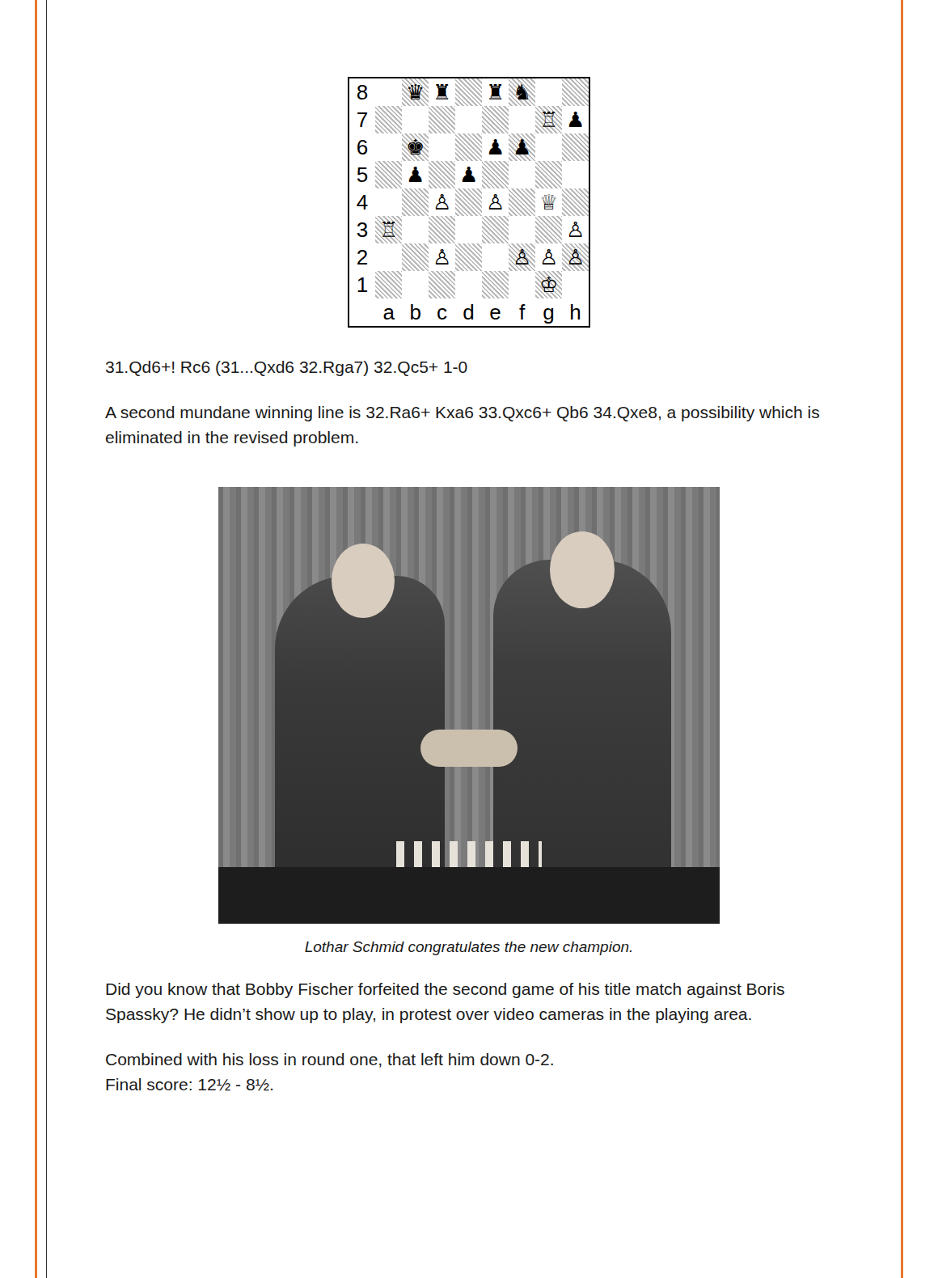| 8 | | ♛ | ♜ | | ♜ | ♞ | | |
| 7 | | | | | | | ♖ | ♟ |
| 6 | | ♚ | | | ♟ | ♟ | | |
| 5 | | ♟ | | ♟ | | | | |
| 4 | | | ♙ | | ♙ | | ♕ | |
| 3 | ♖ | | | | | | | ♙ |
| 2 | | | ♙ | | | ♙ | ♙ | ♙ |
| 1 | | | | | | | ♔ | |
| | a | b | c | d | e | f | g | h |
31.Qd6+! Rc6 (31...Qxd6 32.Rga7) 32.Qc5+ 1-0
A second mundane winning line is 32.Ra6+ Kxa6 33.Qxc6+ Qb6 34.Qxe8, a possibility which is eliminated in the revised problem.
Lothar Schmid congratulates the new champion.
Did you know that Bobby Fischer forfeited the second game of his title match against Boris Spassky? He didn’t show up to play, in protest over video cameras in the playing area.
Combined with his loss in round one, that left him down 0-2.
Final score: 12½ - 8½.